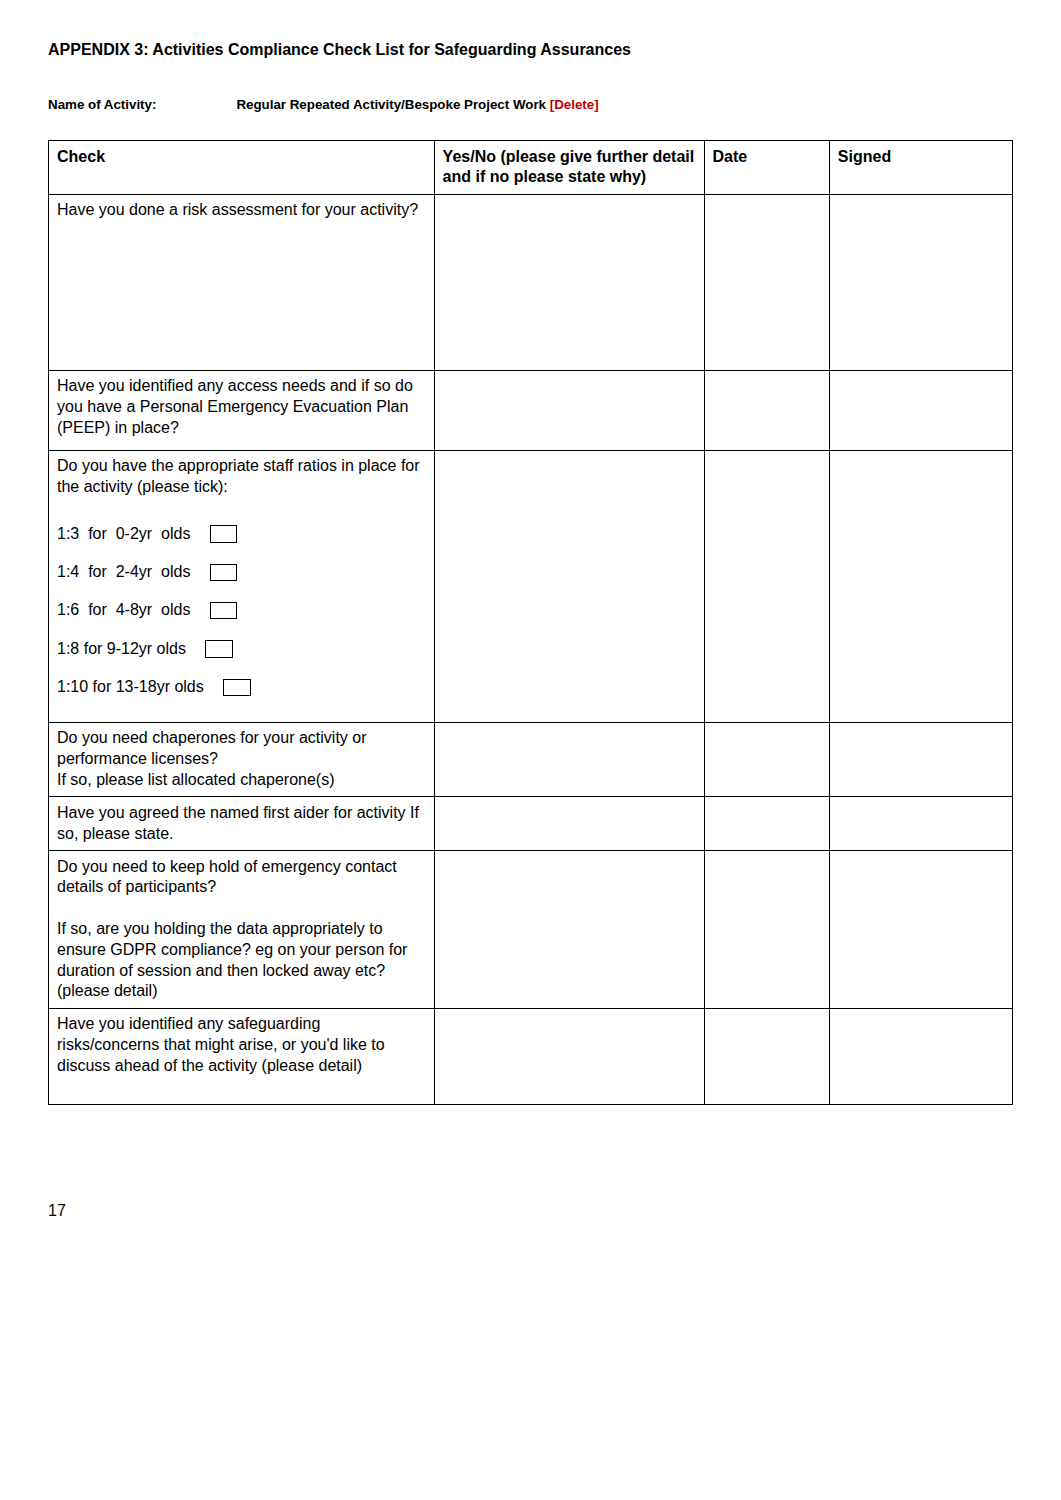APPENDIX 3: Activities Compliance Check List for Safeguarding Assurances
Name of Activity: Regular Repeated Activity/Bespoke Project Work [Delete]
| Check | Yes/No (please give further detail and if no please state why) | Date | Signed |
| --- | --- | --- | --- |
| Have you done a risk assessment for your activity? | | | |
| Have you identified any access needs and if so do you have a Personal Emergency Evacuation Plan (PEEP) in place? | | | |
| Do you have the appropriate staff ratios in place for the activity (please tick): 1:3 for 0-2yr olds 1:4 for 2-4yr olds 1:6 for 4-8yr olds 1:8 for 9-12yr olds 1:10 for 13-18yr olds | | | |
| Do you need chaperones for your activity or performance licenses? If so, please list allocated chaperone(s) | | | |
| Have you agreed the named first aider for activity If so, please state. | | | |
| Do you need to keep hold of emergency contact details of participants? If so, are you holding the data appropriately to ensure GDPR compliance? eg on your person for duration of session and then locked away etc? (please detail) | | | |
| Have you identified any safeguarding risks/concerns that might arise, or you'd like to discuss ahead of the activity (please detail) | | | |
17